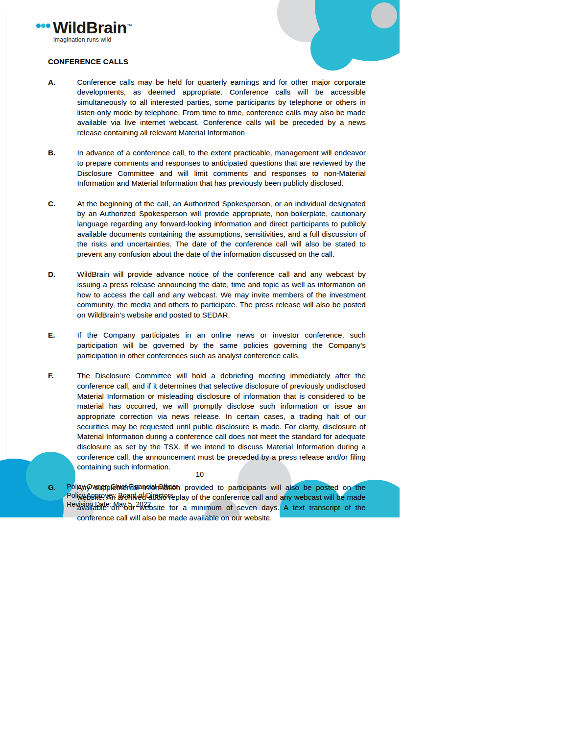WildBrain™ imagination runs wild
CONFERENCE CALLS
A. Conference calls may be held for quarterly earnings and for other major corporate developments, as deemed appropriate. Conference calls will be accessible simultaneously to all interested parties, some participants by telephone or others in listen-only mode by telephone. From time to time, conference calls may also be made available via live internet webcast. Conference calls will be preceded by a news release containing all relevant Material Information
B. In advance of a conference call, to the extent practicable, management will endeavor to prepare comments and responses to anticipated questions that are reviewed by the Disclosure Committee and will limit comments and responses to non-Material Information and Material Information that has previously been publicly disclosed.
C. At the beginning of the call, an Authorized Spokesperson, or an individual designated by an Authorized Spokesperson will provide appropriate, non-boilerplate, cautionary language regarding any forward-looking information and direct participants to publicly available documents containing the assumptions, sensitivities, and a full discussion of the risks and uncertainties. The date of the conference call will also be stated to prevent any confusion about the date of the information discussed on the call.
D. WildBrain will provide advance notice of the conference call and any webcast by issuing a press release announcing the date, time and topic as well as information on how to access the call and any webcast. We may invite members of the investment community, the media and others to participate. The press release will also be posted on WildBrain’s website and posted to SEDAR.
E. If the Company participates in an online news or investor conference, such participation will be governed by the same policies governing the Company’s participation in other conferences such as analyst conference calls.
F. The Disclosure Committee will hold a debriefing meeting immediately after the conference call, and if it determines that selective disclosure of previously undisclosed Material Information or misleading disclosure of information that is considered to be material has occurred, we will promptly disclose such information or issue an appropriate correction via news release. In certain cases, a trading halt of our securities may be requested until public disclosure is made. For clarity, disclosure of Material Information during a conference call does not meet the standard for adequate disclosure as set by the TSX. If we intend to discuss Material Information during a conference call, the announcement must be preceded by a press release and/or filing containing such information.
G. Any supplemental information provided to participants will also be posted on the website. An archived audio replay of the conference call and any webcast will be made available on our website for a minimum of seven days. A text transcript of the conference call will also be made available on our website.
10
Policy Owner: Chief Financial Officer
Policy Approver: Board of Directors
Revision Date: May 5, 2022